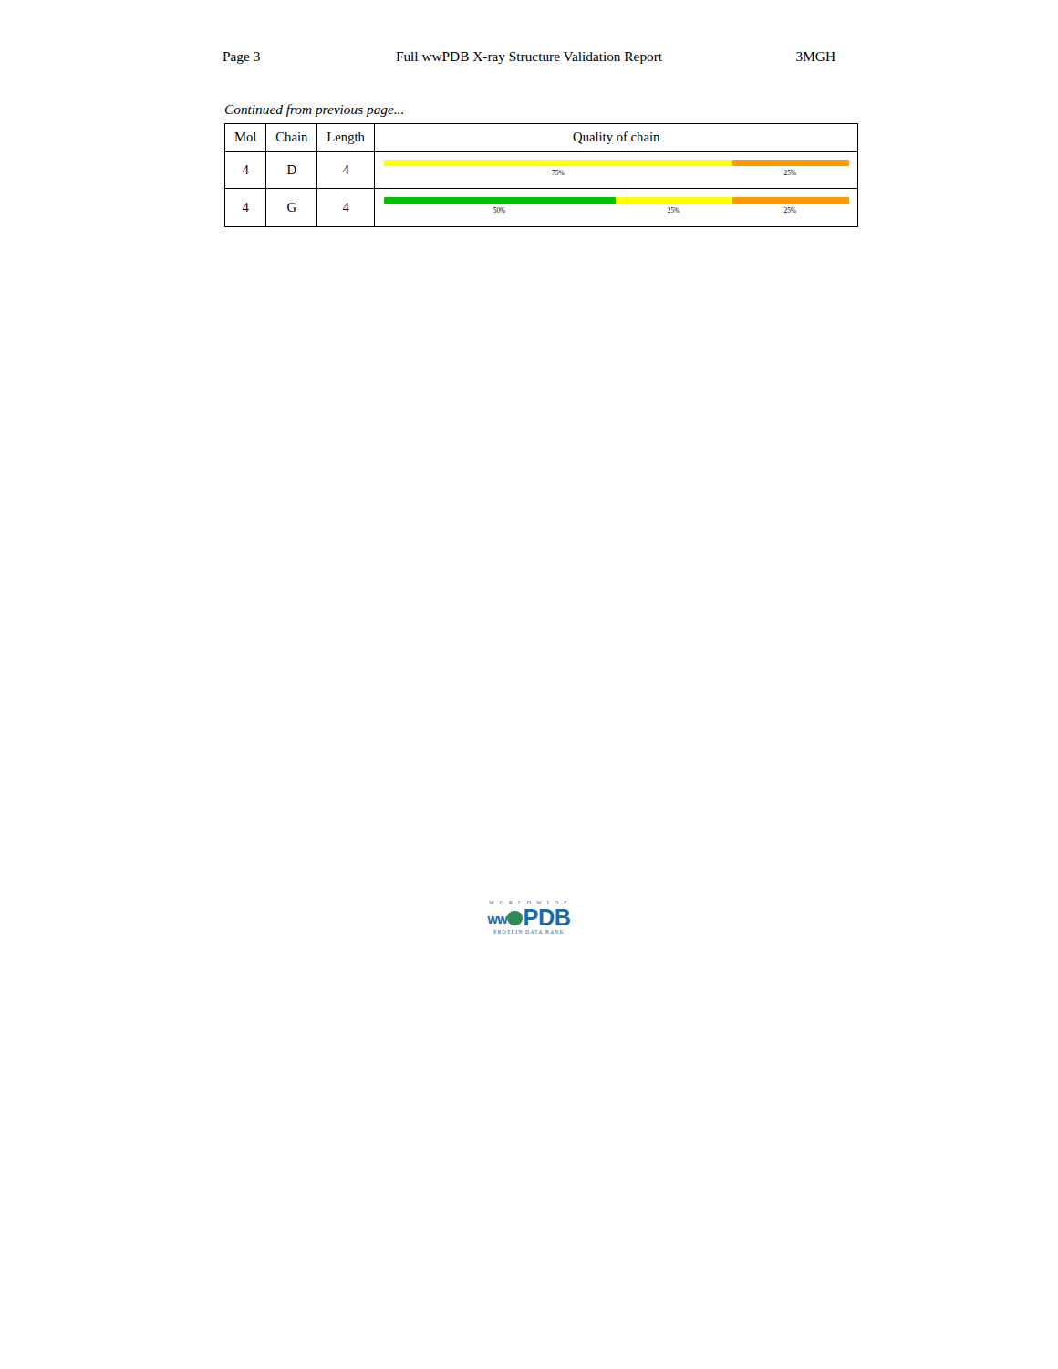Page 3
Full wwPDB X-ray Structure Validation Report
3MGH
Continued from previous page...
| Mol | Chain | Length | Quality of chain |
| --- | --- | --- | --- |
| 4 | D | 4 | 75% 25% |
| 4 | G | 4 | 50% 25% 25% |
W O R L D W I D E
ww PDB
PROTEIN DATA BANK